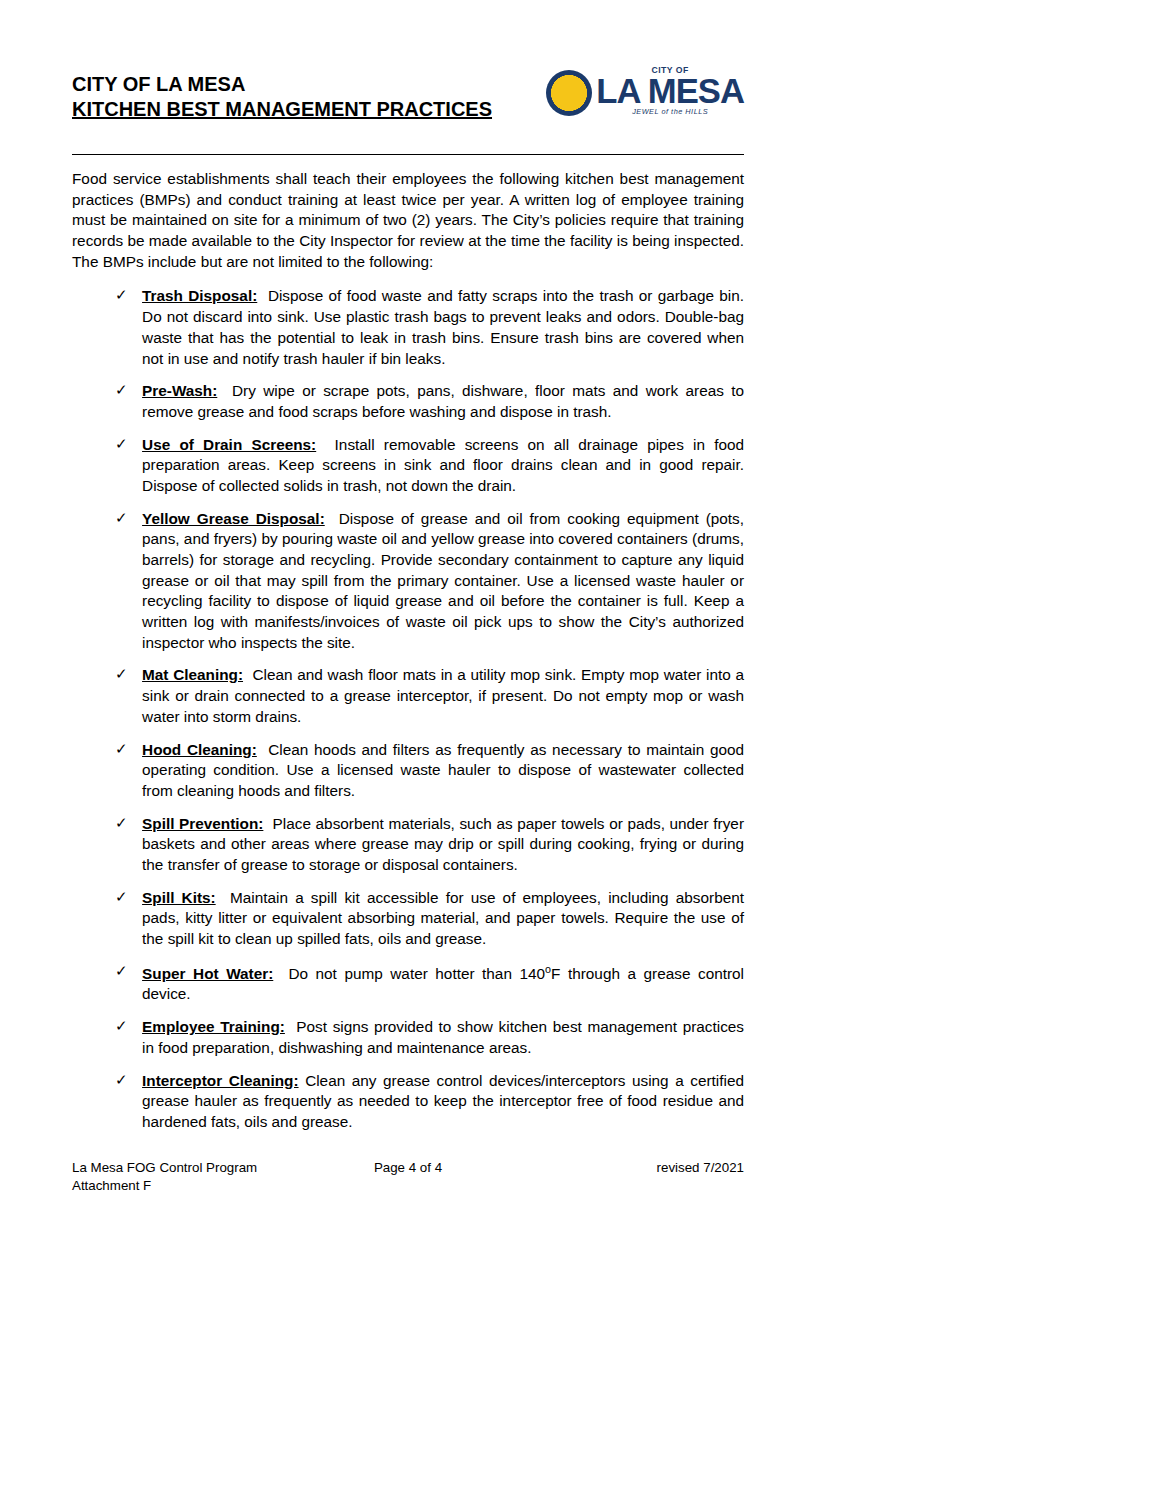CITY OF LA MESA
KITCHEN BEST MANAGEMENT PRACTICES
CITY OF
LA MESA
JEWEL of the HILLS
Food service establishments shall teach their employees the following kitchen best management practices (BMPs) and conduct training at least twice per year. A written log of employee training must be maintained on site for a minimum of two (2) years. The City’s policies require that training records be made available to the City Inspector for review at the time the facility is being inspected. The BMPs include but are not limited to the following:
Trash Disposal: Dispose of food waste and fatty scraps into the trash or garbage bin. Do not discard into sink. Use plastic trash bags to prevent leaks and odors. Double-bag waste that has the potential to leak in trash bins. Ensure trash bins are covered when not in use and notify trash hauler if bin leaks.
Pre-Wash: Dry wipe or scrape pots, pans, dishware, floor mats and work areas to remove grease and food scraps before washing and dispose in trash.
Use of Drain Screens: Install removable screens on all drainage pipes in food preparation areas. Keep screens in sink and floor drains clean and in good repair. Dispose of collected solids in trash, not down the drain.
Yellow Grease Disposal: Dispose of grease and oil from cooking equipment (pots, pans, and fryers) by pouring waste oil and yellow grease into covered containers (drums, barrels) for storage and recycling. Provide secondary containment to capture any liquid grease or oil that may spill from the primary container. Use a licensed waste hauler or recycling facility to dispose of liquid grease and oil before the container is full. Keep a written log with manifests/invoices of waste oil pick ups to show the City’s authorized inspector who inspects the site.
Mat Cleaning: Clean and wash floor mats in a utility mop sink. Empty mop water into a sink or drain connected to a grease interceptor, if present. Do not empty mop or wash water into storm drains.
Hood Cleaning: Clean hoods and filters as frequently as necessary to maintain good operating condition. Use a licensed waste hauler to dispose of wastewater collected from cleaning hoods and filters.
Spill Prevention: Place absorbent materials, such as paper towels or pads, under fryer baskets and other areas where grease may drip or spill during cooking, frying or during the transfer of grease to storage or disposal containers.
Spill Kits: Maintain a spill kit accessible for use of employees, including absorbent pads, kitty litter or equivalent absorbing material, and paper towels. Require the use of the spill kit to clean up spilled fats, oils and grease.
Super Hot Water: Do not pump water hotter than 140oF through a grease control device.
Employee Training: Post signs provided to show kitchen best management practices in food preparation, dishwashing and maintenance areas.
Interceptor Cleaning: Clean any grease control devices/interceptors using a certified grease hauler as frequently as needed to keep the interceptor free of food residue and hardened fats, oils and grease.
La Mesa FOG Control Program
Attachment F
Page 4 of 4
revised 7/2021